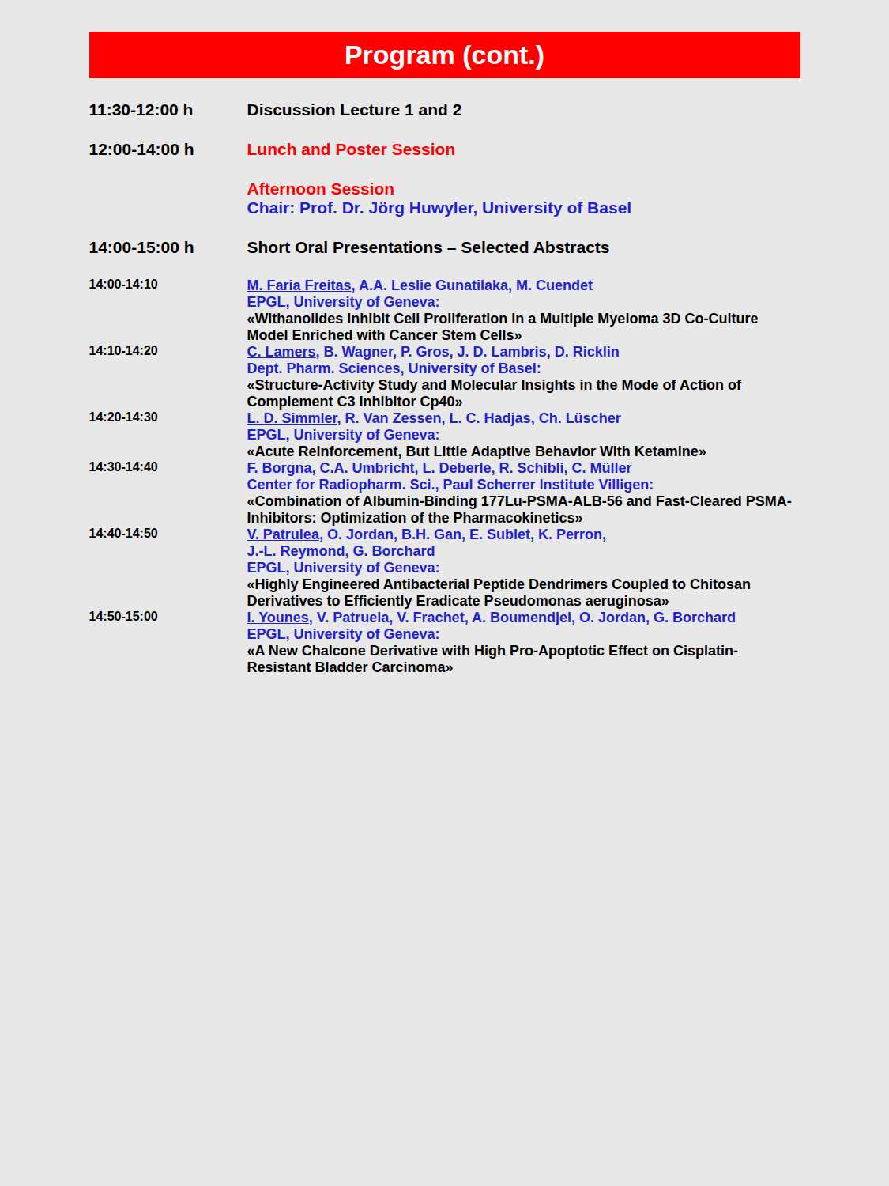Program (cont.)
| 11:30-12:00 h | Discussion Lecture 1 and 2 |
| 12:00-14:00 h | Lunch and Poster Session |
| | Afternoon Session Chair: Prof. Dr. Jörg Huwyler, University of Basel |
| 14:00-15:00 h | Short Oral Presentations – Selected Abstracts |
| 14:00-14:10 | M. Faria Freitas , A.A. Leslie Gunatilaka, M. Cuendet EPGL, University of Geneva: «Withanolides Inhibit Cell Proliferation in a Multiple Myeloma 3D Co-Culture Model Enriched with Cancer Stem Cells» |
| 14:10-14:20 | C. Lamers , B. Wagner, P. Gros, J. D. Lambris, D. Ricklin Dept. Pharm. Sciences, University of Basel: «Structure-Activity Study and Molecular Insights in the Mode of Action of Complement C3 Inhibitor Cp40» |
| 14:20-14:30 | L. D. Simmler , R. Van Zessen, L. C. Hadjas, Ch. Lüscher EPGL, University of Geneva: «Acute Reinforcement, But Little Adaptive Behavior With Ketamine» |
| 14:30-14:40 | F. Borgna , C.A. Umbricht, L. Deberle, R. Schibli, C. Müller Center for Radiopharm. Sci., Paul Scherrer Institute Villigen: «Combination of Albumin-Binding 177Lu-PSMA-ALB-56 and Fast-Cleared PSMA-Inhibitors: Optimization of the Pharmacokinetics» |
| 14:40-14:50 | V. Patrulea , O. Jordan, B.H. Gan, E. Sublet, K. Perron, J.-L. Reymond, G. Borchard EPGL, University of Geneva: «Highly Engineered Antibacterial Peptide Dendrimers Coupled to Chitosan Derivatives to Efficiently Eradicate Pseudomonas aeruginosa» |
| 14:50-15:00 | I. Younes , V. Patruela, V. Frachet, A. Boumendjel, O. Jordan, G. Borchard EPGL, University of Geneva: «A New Chalcone Derivative with High Pro-Apoptotic Effect on Cisplatin-Resistant Bladder Carcinoma» |